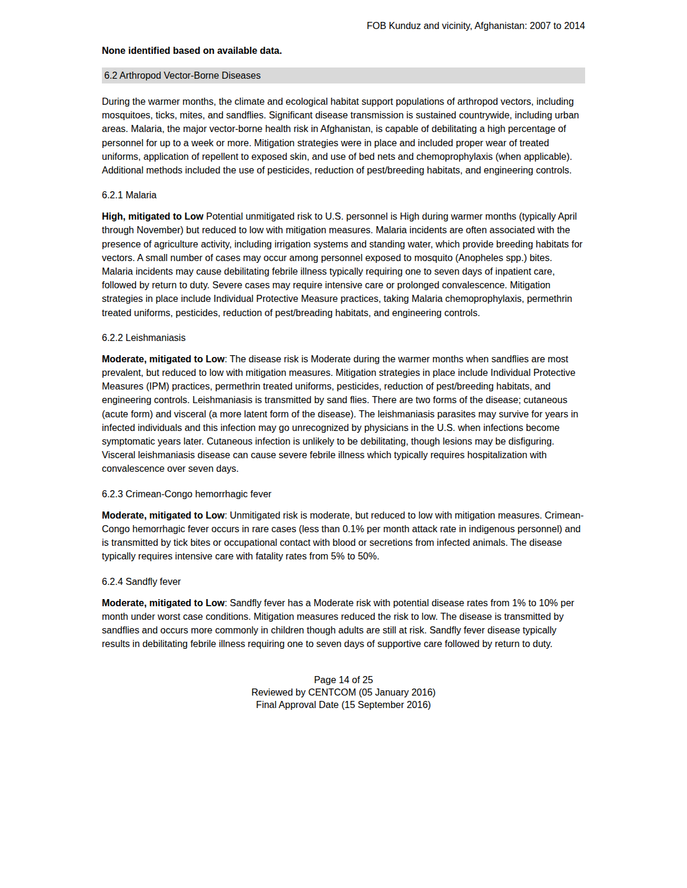FOB Kunduz and vicinity, Afghanistan: 2007 to 2014
None identified based on available data.
6.2 Arthropod Vector-Borne Diseases
During the warmer months, the climate and ecological habitat support populations of arthropod vectors, including mosquitoes, ticks, mites, and sandflies. Significant disease transmission is sustained countrywide, including urban areas. Malaria, the major vector-borne health risk in Afghanistan, is capable of debilitating a high percentage of personnel for up to a week or more. Mitigation strategies were in place and included proper wear of treated uniforms, application of repellent to exposed skin, and use of bed nets and chemoprophylaxis (when applicable). Additional methods included the use of pesticides, reduction of pest/breeding habitats, and engineering controls.
6.2.1 Malaria
High, mitigated to Low Potential unmitigated risk to U.S. personnel is High during warmer months (typically April through November) but reduced to low with mitigation measures. Malaria incidents are often associated with the presence of agriculture activity, including irrigation systems and standing water, which provide breeding habitats for vectors. A small number of cases may occur among personnel exposed to mosquito (Anopheles spp.) bites. Malaria incidents may cause debilitating febrile illness typically requiring one to seven days of inpatient care, followed by return to duty. Severe cases may require intensive care or prolonged convalescence. Mitigation strategies in place include Individual Protective Measure practices, taking Malaria chemoprophylaxis, permethrin treated uniforms, pesticides, reduction of pest/breading habitats, and engineering controls.
6.2.2 Leishmaniasis
Moderate, mitigated to Low: The disease risk is Moderate during the warmer months when sandflies are most prevalent, but reduced to low with mitigation measures. Mitigation strategies in place include Individual Protective Measures (IPM) practices, permethrin treated uniforms, pesticides, reduction of pest/breeding habitats, and engineering controls. Leishmaniasis is transmitted by sand flies. There are two forms of the disease; cutaneous (acute form) and visceral (a more latent form of the disease). The leishmaniasis parasites may survive for years in infected individuals and this infection may go unrecognized by physicians in the U.S. when infections become symptomatic years later. Cutaneous infection is unlikely to be debilitating, though lesions may be disfiguring. Visceral leishmaniasis disease can cause severe febrile illness which typically requires hospitalization with convalescence over seven days.
6.2.3 Crimean-Congo hemorrhagic fever
Moderate, mitigated to Low: Unmitigated risk is moderate, but reduced to low with mitigation measures. Crimean-Congo hemorrhagic fever occurs in rare cases (less than 0.1% per month attack rate in indigenous personnel) and is transmitted by tick bites or occupational contact with blood or secretions from infected animals. The disease typically requires intensive care with fatality rates from 5% to 50%.
6.2.4 Sandfly fever
Moderate, mitigated to Low: Sandfly fever has a Moderate risk with potential disease rates from 1% to 10% per month under worst case conditions. Mitigation measures reduced the risk to low. The disease is transmitted by sandflies and occurs more commonly in children though adults are still at risk. Sandfly fever disease typically results in debilitating febrile illness requiring one to seven days of supportive care followed by return to duty.
Page 14 of 25
Reviewed by CENTCOM (05 January 2016)
Final Approval Date (15 September 2016)